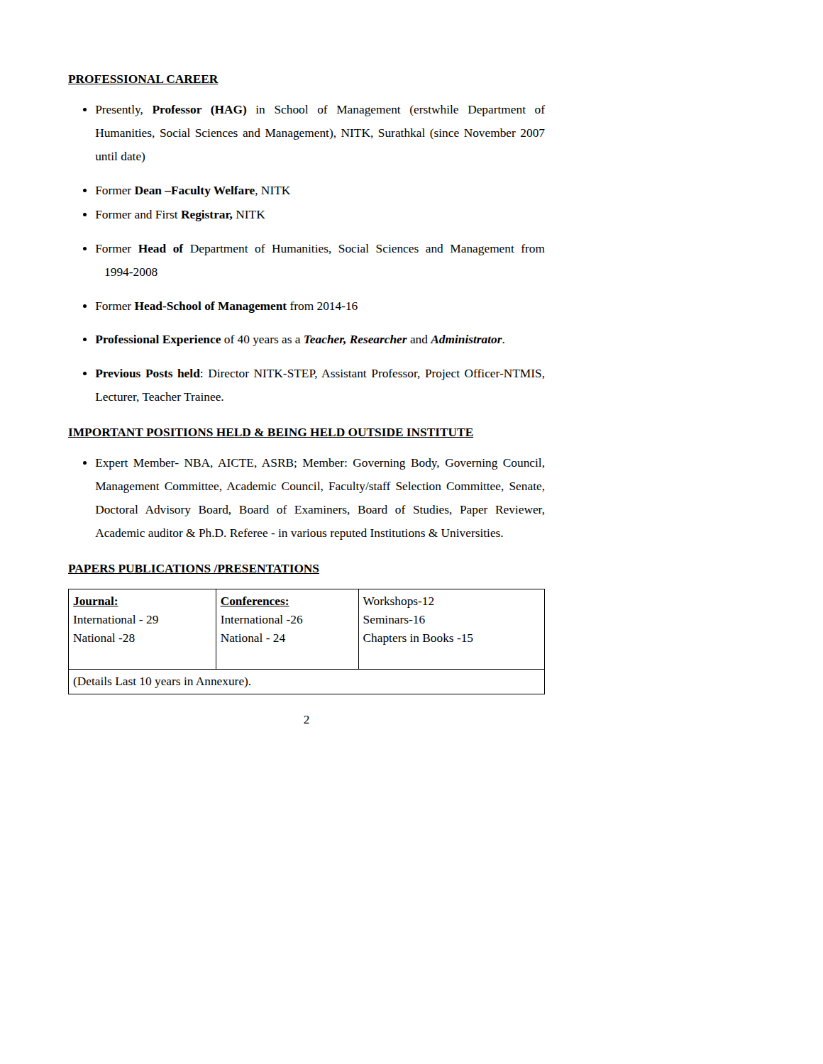PROFESSIONAL CAREER
Presently, Professor (HAG) in School of Management (erstwhile Department of Humanities, Social Sciences and Management), NITK, Surathkal (since November 2007 until date)
Former Dean –Faculty Welfare, NITK
Former and First Registrar, NITK
Former Head of Department of Humanities, Social Sciences and Management from 1994-2008
Former Head-School of Management from 2014-16
Professional Experience of 40 years as a Teacher, Researcher and Administrator.
Previous Posts held: Director NITK-STEP, Assistant Professor, Project Officer-NTMIS, Lecturer, Teacher Trainee.
IMPORTANT POSITIONS HELD & BEING HELD OUTSIDE INSTITUTE
Expert Member- NBA, AICTE, ASRB; Member: Governing Body, Governing Council, Management Committee, Academic Council, Faculty/staff Selection Committee, Senate, Doctoral Advisory Board, Board of Examiners, Board of Studies, Paper Reviewer, Academic auditor & Ph.D. Referee - in various reputed Institutions & Universities.
PAPERS PUBLICATIONS /PRESENTATIONS
| Journal: International - 29 National -28 | Conferences: International -26 National - 24 | Workshops-12 Seminars-16 Chapters in Books -15 |
| (Details Last 10 years in Annexure). |
2